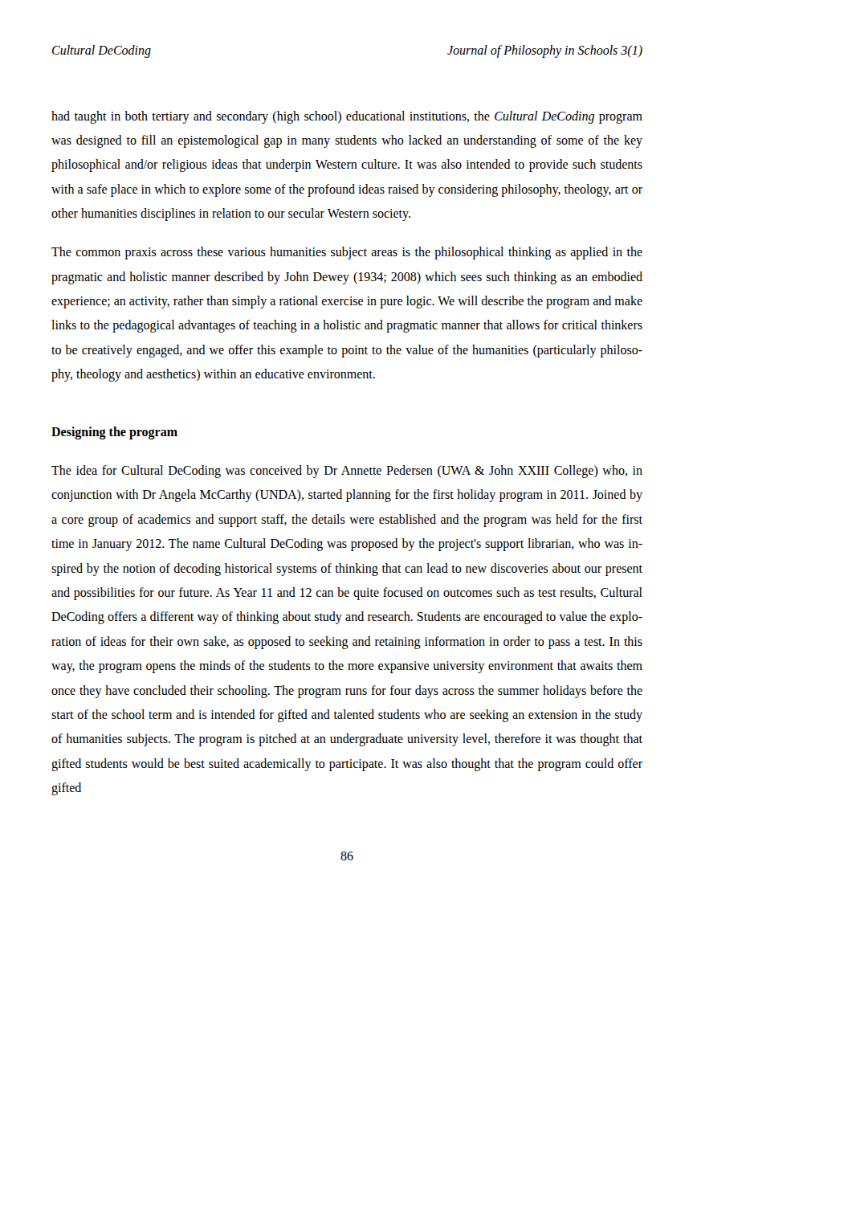Cultural DeCoding Journal of Philosophy in Schools 3(1)
had taught in both tertiary and secondary (high school) educational institutions, the Cultural DeCoding program was designed to fill an epistemological gap in many students who lacked an understanding of some of the key philosophical and/or religious ideas that underpin Western culture. It was also intended to provide such students with a safe place in which to explore some of the profound ideas raised by considering philosophy, theology, art or other humanities disciplines in relation to our secular Western society.
The common praxis across these various humanities subject areas is the philosophical thinking as applied in the pragmatic and holistic manner described by John Dewey (1934; 2008) which sees such thinking as an embodied experience; an activity, rather than simply a rational exercise in pure logic. We will describe the program and make links to the pedagogical advantages of teaching in a holistic and pragmatic manner that allows for critical thinkers to be creatively engaged, and we offer this example to point to the value of the humanities (particularly philosophy, theology and aesthetics) within an educative environment.
Designing the program
The idea for Cultural DeCoding was conceived by Dr Annette Pedersen (UWA & John XXIII College) who, in conjunction with Dr Angela McCarthy (UNDA), started planning for the first holiday program in 2011. Joined by a core group of academics and support staff, the details were established and the program was held for the first time in January 2012. The name Cultural DeCoding was proposed by the project's support librarian, who was inspired by the notion of decoding historical systems of thinking that can lead to new discoveries about our present and possibilities for our future. As Year 11 and 12 can be quite focused on outcomes such as test results, Cultural DeCoding offers a different way of thinking about study and research. Students are encouraged to value the exploration of ideas for their own sake, as opposed to seeking and retaining information in order to pass a test. In this way, the program opens the minds of the students to the more expansive university environment that awaits them once they have concluded their schooling. The program runs for four days across the summer holidays before the start of the school term and is intended for gifted and talented students who are seeking an extension in the study of humanities subjects. The program is pitched at an undergraduate university level, therefore it was thought that gifted students would be best suited academically to participate. It was also thought that the program could offer gifted
86